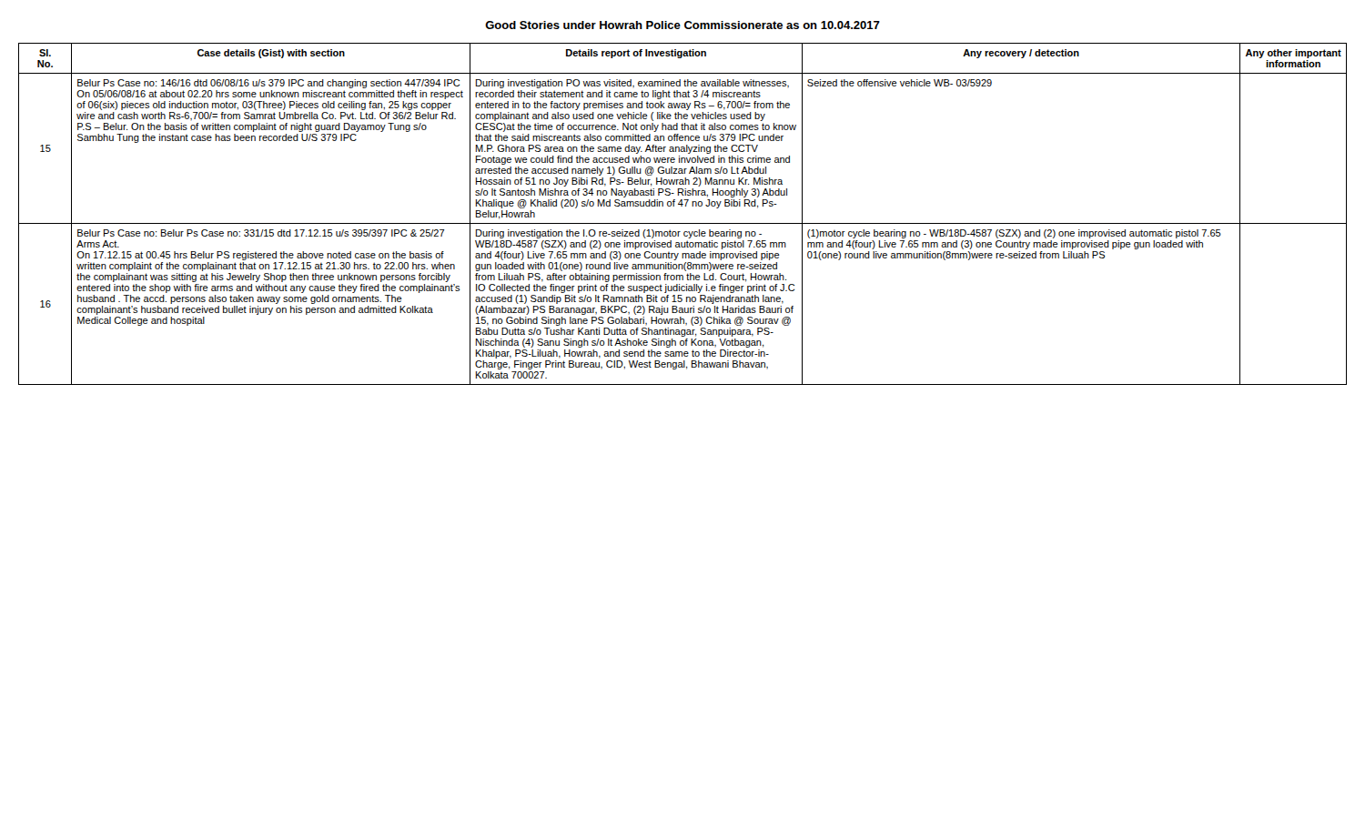Good Stories under Howrah Police Commissionerate as on 10.04.2017
| Sl. No. | Case details (Gist) with section | Details report of Investigation | Any recovery / detection | Any other important information |
| --- | --- | --- | --- | --- |
| 15 | Belur Ps Case no: 146/16 dtd 06/08/16 u/s 379 IPC and changing section 447/394 IPC On 05/06/08/16 at about 02.20 hrs some unknown miscreant committed theft in respect of 06(six) pieces old induction motor, 03(Three) Pieces old ceiling fan, 25 kgs copper wire and cash worth Rs-6,700/= from Samrat Umbrella Co. Pvt. Ltd. Of 36/2 Belur Rd. P.S – Belur. On the basis of written complaint of night guard Dayamoy Tung s/o Sambhu Tung the instant case has been recorded U/S 379 IPC | During investigation PO was visited, examined the available witnesses, recorded their statement and it came to light that 3 /4 miscreants entered in to the factory premises and took away Rs – 6,700/= from the complainant and also used one vehicle ( like the vehicles used by CESC)at the time of occurrence. Not only had that it also comes to know that the said miscreants also committed an offence u/s 379 IPC under M.P. Ghora PS area on the same day. After analyzing the CCTV Footage we could find the accused who were involved in this crime and arrested the accused namely 1) Gullu @ Gulzar Alam s/o Lt Abdul Hossain of 51 no Joy Bibi Rd, Ps- Belur, Howrah 2) Mannu Kr. Mishra s/o lt Santosh Mishra of 34 no Nayabasti PS- Rishra, Hooghly 3) Abdul Khalique @ Khalid (20) s/o Md Samsuddin of 47 no Joy Bibi Rd, Ps-Belur,Howrah | Seized the offensive vehicle WB- 03/5929 | |
| 16 | Belur Ps Case no: Belur Ps Case no: 331/15 dtd 17.12.15 u/s 395/397 IPC & 25/27 Arms Act. On 17.12.15 at 00.45 hrs Belur PS registered the above noted case on the basis of written complaint of the complainant that on 17.12.15 at 21.30 hrs. to 22.00 hrs. when the complainant was sitting at his Jewelry Shop then three unknown persons forcibly entered into the shop with fire arms and without any cause they fired the complainant’s husband . The accd. persons also taken away some gold ornaments. The complainant’s husband received bullet injury on his person and admitted Kolkata Medical College and hospital | During investigation the I.O re-seized (1)motor cycle bearing no - WB/18D-4587 (SZX) and (2) one improvised automatic pistol 7.65 mm and 4(four) Live 7.65 mm and (3) one Country made improvised pipe gun loaded with 01(one) round live ammunition(8mm)were re-seized from Liluah PS, after obtaining permission from the Ld. Court, Howrah. IO Collected the finger print of the suspect judicially i.e finger print of J.C accused (1) Sandip Bit s/o lt Ramnath Bit of 15 no Rajendranath lane,(Alambazar) PS Baranagar, BKPC, (2) Raju Bauri s/o lt Haridas Bauri of 15, no Gobind Singh lane PS Golabari, Howrah, (3) Chika @ Sourav @ Babu Dutta s/o Tushar Kanti Dutta of Shantinagar, Sanpuipara, PS- Nischinda (4) Sanu Singh s/o lt Ashoke Singh of Kona, Votbagan, Khalpar, PS-Liluah, Howrah, and send the same to the Director-in-Charge, Finger Print Bureau, CID, West Bengal, Bhawani Bhavan, Kolkata 700027. | (1)motor cycle bearing no - WB/18D-4587 (SZX) and (2) one improvised automatic pistol 7.65 mm and 4(four) Live 7.65 mm and (3) one Country made improvised pipe gun loaded with 01(one) round live ammunition(8mm)were re-seized from Liluah PS | |